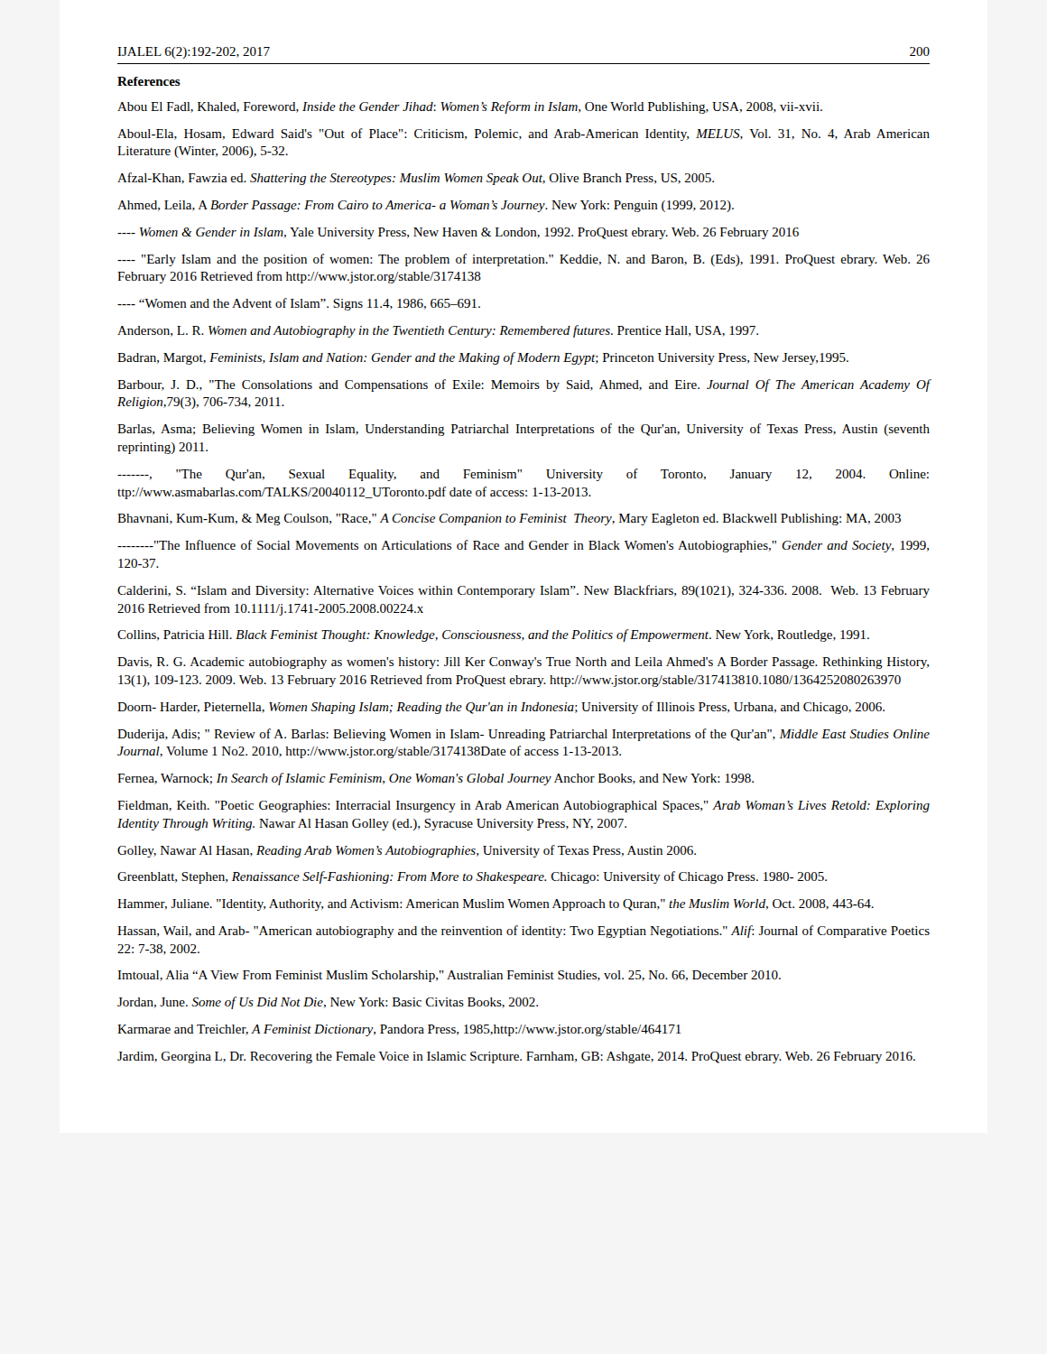IJALEL 6(2):192-202, 2017 200
References
Abou El Fadl, Khaled, Foreword, Inside the Gender Jihad: Women’s Reform in Islam, One World Publishing, USA, 2008, vii-xvii.
Aboul-Ela, Hosam, Edward Said's "Out of Place": Criticism, Polemic, and Arab-American Identity, MELUS, Vol. 31, No. 4, Arab American Literature (Winter, 2006), 5-32.
Afzal-Khan, Fawzia ed. Shattering the Stereotypes: Muslim Women Speak Out, Olive Branch Press, US, 2005.
Ahmed, Leila, A Border Passage: From Cairo to America- a Woman’s Journey. New York: Penguin (1999, 2012).
---- Women & Gender in Islam, Yale University Press, New Haven & London, 1992. ProQuest ebrary. Web. 26 February 2016
---- "Early Islam and the position of women: The problem of interpretation." Keddie, N. and Baron, B. (Eds), 1991. ProQuest ebrary. Web. 26 February 2016 Retrieved from http://www.jstor.org/stable/3174138
---- “Women and the Advent of Islam”. Signs 11.4, 1986, 665–691.
Anderson, L. R. Women and Autobiography in the Twentieth Century: Remembered futures. Prentice Hall, USA, 1997.
Badran, Margot, Feminists, Islam and Nation: Gender and the Making of Modern Egypt; Princeton University Press, New Jersey,1995.
Barbour, J. D., "The Consolations and Compensations of Exile: Memoirs by Said, Ahmed, and Eire. Journal Of The American Academy Of Religion,79(3), 706-734, 2011.
Barlas, Asma; Believing Women in Islam, Understanding Patriarchal Interpretations of the Qur'an, University of Texas Press, Austin (seventh reprinting) 2011.
-------, "The Qur'an, Sexual Equality, and Feminism" University of Toronto, January 12, 2004. Online: ttp://www.asmabarlas.com/TALKS/20040112_UToronto.pdf date of access: 1-13-2013.
Bhavnani, Kum-Kum, & Meg Coulson, "Race," A Concise Companion to Feminist Theory, Mary Eagleton ed. Blackwell Publishing: MA, 2003
--------"The Influence of Social Movements on Articulations of Race and Gender in Black Women's Autobiographies," Gender and Society, 1999, 120-37.
Calderini, S. “Islam and Diversity: Alternative Voices within Contemporary Islam”. New Blackfriars, 89(1021), 324-336. 2008. Web. 13 February 2016 Retrieved from 10.1111/j.1741-2005.2008.00224.x
Collins, Patricia Hill. Black Feminist Thought: Knowledge, Consciousness, and the Politics of Empowerment. New York, Routledge, 1991.
Davis, R. G. Academic autobiography as women's history: Jill Ker Conway's True North and Leila Ahmed's A Border Passage. Rethinking History, 13(1), 109-123. 2009. Web. 13 February 2016 Retrieved from ProQuest ebrary. http://www.jstor.org/stable/317413810.1080/1364252080263970
Doorn- Harder, Pieternella, Women Shaping Islam; Reading the Qur'an in Indonesia; University of Illinois Press, Urbana, and Chicago, 2006.
Duderija, Adis; " Review of A. Barlas: Believing Women in Islam- Unreading Patriarchal Interpretations of the Qur'an", Middle East Studies Online Journal, Volume 1 No2. 2010, http://www.jstor.org/stable/3174138Date of access 1-13-2013.
Fernea, Warnock; In Search of Islamic Feminism, One Woman's Global Journey Anchor Books, and New York: 1998.
Fieldman, Keith. "Poetic Geographies: Interracial Insurgency in Arab American Autobiographical Spaces," Arab Woman’s Lives Retold: Exploring Identity Through Writing. Nawar Al Hasan Golley (ed.), Syracuse University Press, NY, 2007.
Golley, Nawar Al Hasan, Reading Arab Women’s Autobiographies, University of Texas Press, Austin 2006.
Greenblatt, Stephen, Renaissance Self-Fashioning: From More to Shakespeare. Chicago: University of Chicago Press. 1980- 2005.
Hammer, Juliane. "Identity, Authority, and Activism: American Muslim Women Approach to Quran," the Muslim World, Oct. 2008, 443-64.
Hassan, Wail, and Arab- "American autobiography and the reinvention of identity: Two Egyptian Negotiations." Alif: Journal of Comparative Poetics 22: 7-38, 2002.
Imtoual, Alia “A View From Feminist Muslim Scholarship," Australian Feminist Studies, vol. 25, No. 66, December 2010.
Jordan, June. Some of Us Did Not Die, New York: Basic Civitas Books, 2002.
Karmarae and Treichler, A Feminist Dictionary, Pandora Press, 1985,http://www.jstor.org/stable/464171
Jardim, Georgina L, Dr. Recovering the Female Voice in Islamic Scripture. Farnham, GB: Ashgate, 2014. ProQuest ebrary. Web. 26 February 2016.